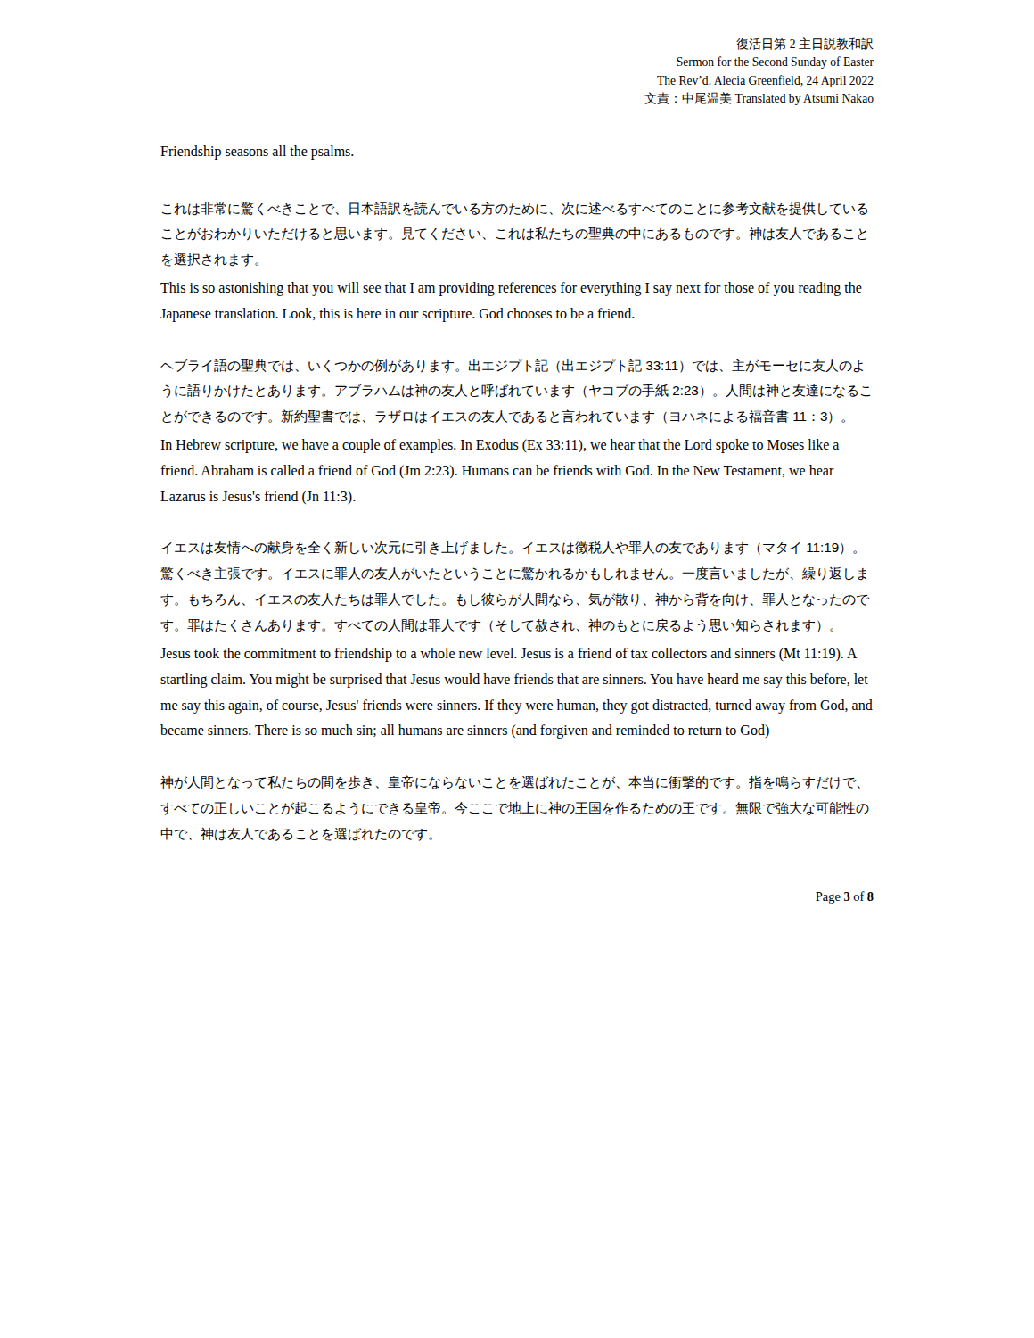復活日第 2 主日説教和訳
Sermon for the Second Sunday of Easter
The Rev’d. Alecia Greenfield, 24 April 2022
文責：中尾温美 Translated by Atsumi Nakao
Friendship seasons all the psalms.
これは非常に驚くべきことで、日本語訳を読んでいる方のために、次に述べるすべてのことに参考文献を提供していることがおわかりいただけると思います。見てください、これは私たちの聖典の中にあるものです。神は友人であることを選択されます。
This is so astonishing that you will see that I am providing references for everything I say next for those of you reading the Japanese translation. Look, this is here in our scripture. God chooses to be a friend.
ヘブライ語の聖典では、いくつかの例があります。出エジプト記（出エジプト記 33:11）では、主がモーセに友人のように語りかけたとあります。アブラハムは神の友人と呼ばれています（ヤコブの手紙 2:23）。人間は神と友達になることができるのです。新約聖書では、ラザロはイエスの友人であると言われています（ヨハネによる福音書 11：3）。
In Hebrew scripture, we have a couple of examples. In Exodus (Ex 33:11), we hear that the Lord spoke to Moses like a friend. Abraham is called a friend of God (Jm 2:23). Humans can be friends with God. In the New Testament, we hear Lazarus is Jesus's friend (Jn 11:3).
イエスは友情への献身を全く新しい次元に引き上げました。イエスは徴税人や罪人の友であります（マタイ 11:19）。驚くべき主張です。イエスに罪人の友人がいたということに驚かれるかもしれません。一度言いましたが、繰り返します。もちろん、イエスの友人たちは罪人でした。もし彼らが人間なら、気が散り、神から背を向け、罪人となったのです。罪はたくさんあります。すべての人間は罪人です（そして赦され、神のもとに戻るよう思い知らされます）。
Jesus took the commitment to friendship to a whole new level. Jesus is a friend of tax collectors and sinners (Mt 11:19). A startling claim. You might be surprised that Jesus would have friends that are sinners. You have heard me say this before, let me say this again, of course, Jesus' friends were sinners. If they were human, they got distracted, turned away from God, and became sinners. There is so much sin; all humans are sinners (and forgiven and reminded to return to God)
神が人間となって私たちの間を歩き、皇帝にならないことを選ばれたことが、本当に衝撃的です。指を鳴らすだけで、すべての正しいことが起こるようにできる皇帝。今ここで地上に神の王国を作るための王です。無限で強大な可能性の中で、神は友人であることを選ばれたのです。
Page 3 of 8